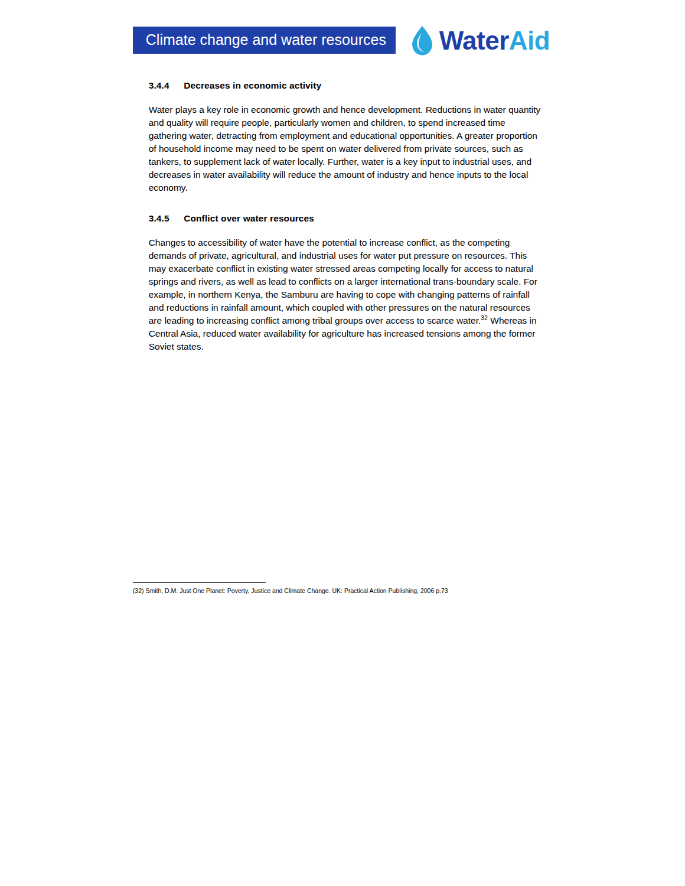Climate change and water resources
Water Aid
3.4.4 Decreases in economic activity
Water plays a key role in economic growth and hence development. Reductions in water quantity and quality will require people, particularly women and children, to spend increased time gathering water, detracting from employment and educational opportunities. A greater proportion of household income may need to be spent on water delivered from private sources, such as tankers, to supplement lack of water locally. Further, water is a key input to industrial uses, and decreases in water availability will reduce the amount of industry and hence inputs to the local economy.
3.4.5 Conflict over water resources
Changes to accessibility of water have the potential to increase conflict, as the competing demands of private, agricultural, and industrial uses for water put pressure on resources. This may exacerbate conflict in existing water stressed areas competing locally for access to natural springs and rivers, as well as lead to conflicts on a larger international trans-boundary scale. For example, in northern Kenya, the Samburu are having to cope with changing patterns of rainfall and reductions in rainfall amount, which coupled with other pressures on the natural resources are leading to increasing conflict among tribal groups over access to scarce water.32 Whereas in Central Asia, reduced water availability for agriculture has increased tensions among the former Soviet states.
(32) Smith, D.M. Just One Planet: Poverty, Justice and Climate Change. UK: Practical Action Publishing, 2006 p.73